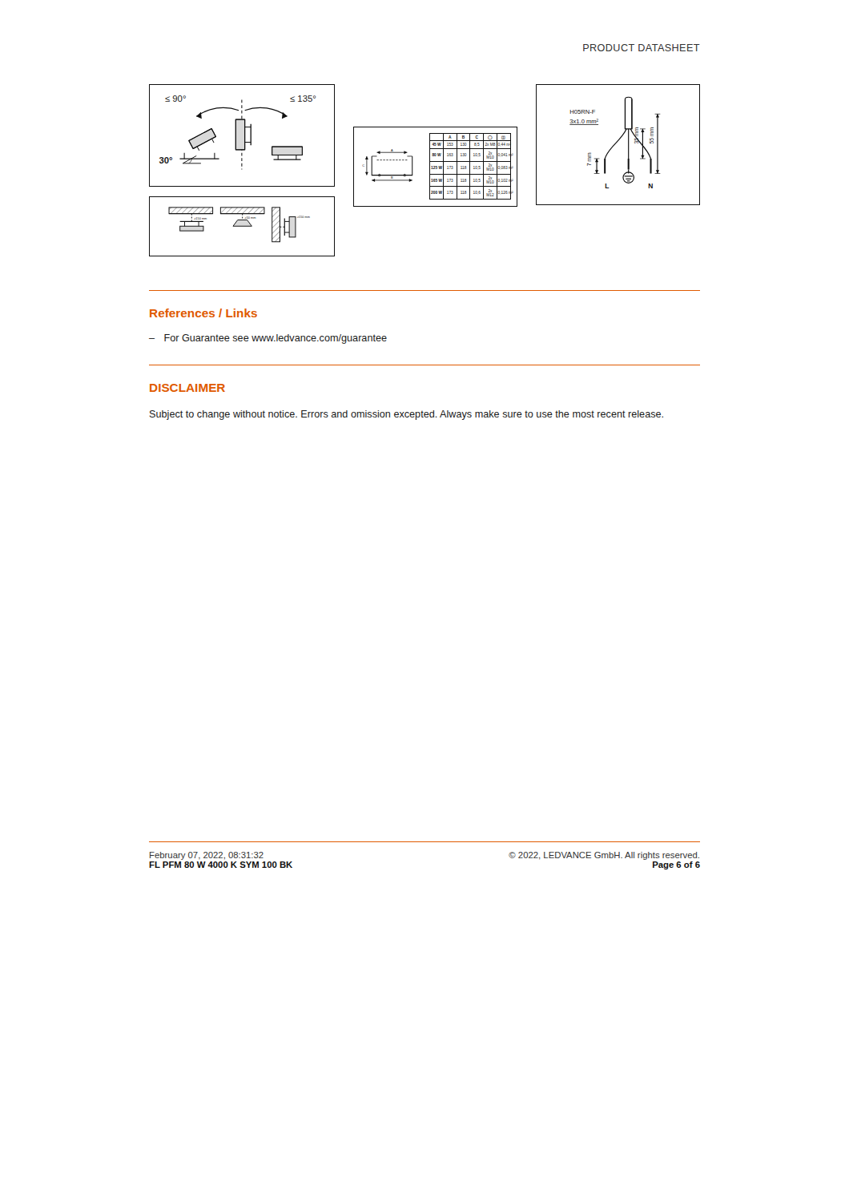PRODUCT DATASHEET
≤ 90° ≤ 135° 30°
≥150 mm ≥50 mm ≥150 mm
A B C
| | A | B | C | ◯ | ◫ |
| --- | --- | --- | --- | --- | --- |
| 45 W | 153 | 130 | 8,5 | 2x M8 | 0,44 m² |
| 80 W | 163 | 130 | 10,5 | 2x M10 | 0,041 m² |
| 125 W | 173 | 118 | 10,5 | 2x M10 | 0,083 m² |
| 165 W | 173 | 118 | 10,5 | 2x M10 | 0,102 m² |
| 200 W | 173 | 118 | 10,6 | 2x M12 | 0,126 m² |
H05RN-F 3x1.0 mm² L N 7 mm 35 mm 55 mm
References / Links
For Guarantee see www.ledvance.com/guarantee
DISCLAIMER
Subject to change without notice. Errors and omission excepted. Always make sure to use the most recent release.
February 07, 2022, 08:31:32
FL PFM 80 W 4000 K SYM 100 BK
© 2022, LEDVANCE GmbH. All rights reserved.
Page 6 of 6